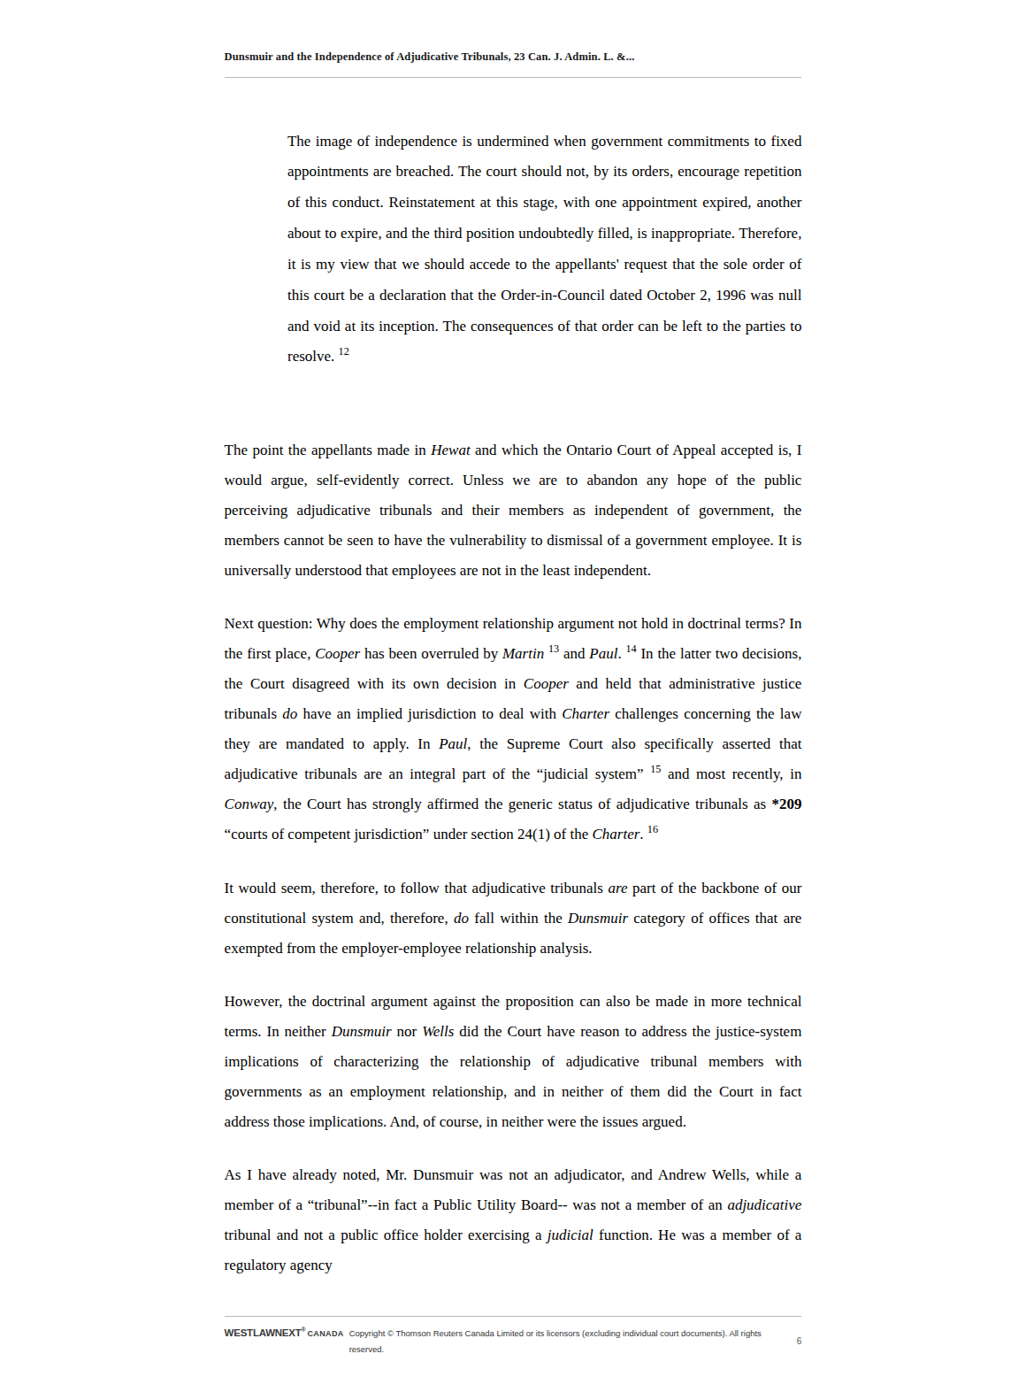Dunsmuir and the Independence of Adjudicative Tribunals, 23 Can. J. Admin. L. &...
The image of independence is undermined when government commitments to fixed appointments are breached. The court should not, by its orders, encourage repetition of this conduct. Reinstatement at this stage, with one appointment expired, another about to expire, and the third position undoubtedly filled, is inappropriate. Therefore, it is my view that we should accede to the appellants' request that the sole order of this court be a declaration that the Order-in-Council dated October 2, 1996 was null and void at its inception. The consequences of that order can be left to the parties to resolve. 12
The point the appellants made in Hewat and which the Ontario Court of Appeal accepted is, I would argue, self-evidently correct. Unless we are to abandon any hope of the public perceiving adjudicative tribunals and their members as independent of government, the members cannot be seen to have the vulnerability to dismissal of a government employee. It is universally understood that employees are not in the least independent.
Next question: Why does the employment relationship argument not hold in doctrinal terms? In the first place, Cooper has been overruled by Martin 13 and Paul. 14 In the latter two decisions, the Court disagreed with its own decision in Cooper and held that administrative justice tribunals do have an implied jurisdiction to deal with Charter challenges concerning the law they are mandated to apply. In Paul, the Supreme Court also specifically asserted that adjudicative tribunals are an integral part of the “judicial system” 15 and most recently, in Conway, the Court has strongly affirmed the generic status of adjudicative tribunals as *209 “courts of competent jurisdiction” under section 24(1) of the Charter. 16
It would seem, therefore, to follow that adjudicative tribunals are part of the backbone of our constitutional system and, therefore, do fall within the Dunsmuir category of offices that are exempted from the employer-employee relationship analysis.
However, the doctrinal argument against the proposition can also be made in more technical terms. In neither Dunsmuir nor Wells did the Court have reason to address the justice-system implications of characterizing the relationship of adjudicative tribunal members with governments as an employment relationship, and in neither of them did the Court in fact address those implications. And, of course, in neither were the issues argued.
As I have already noted, Mr. Dunsmuir was not an adjudicator, and Andrew Wells, while a member of a “tribunal”--in fact a Public Utility Board-- was not a member of an adjudicative tribunal and not a public office holder exercising a judicial function. He was a member of a regulatory agency
WESTLAWNEXT®CANADA Copyright © Thomson Reuters Canada Limited or its licensors (excluding individual court documents). All rights reserved.
6